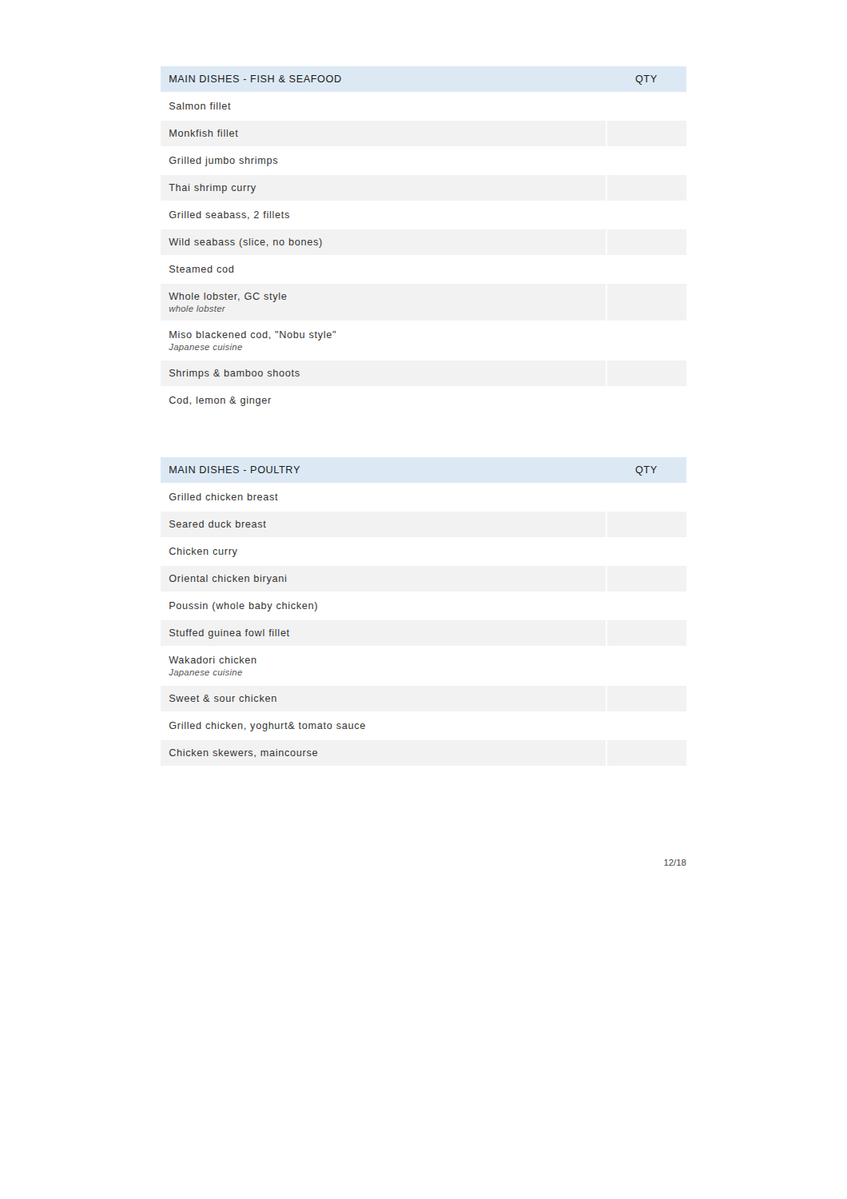| MAIN DISHES - FISH & SEAFOOD | QTY |
| --- | --- |
| Salmon fillet | |
| Monkfish fillet | |
| Grilled jumbo shrimps | |
| Thai shrimp curry | |
| Grilled seabass, 2 fillets | |
| Wild seabass (slice, no bones) | |
| Steamed cod | |
| Whole lobster, GC style whole lobster | |
| Miso blackened cod, "Nobu style" Japanese cuisine | |
| Shrimps & bamboo shoots | |
| Cod, lemon & ginger | |
| MAIN DISHES - POULTRY | QTY |
| --- | --- |
| Grilled chicken breast | |
| Seared duck breast | |
| Chicken curry | |
| Oriental chicken biryani | |
| Poussin (whole baby chicken) | |
| Stuffed guinea fowl fillet | |
| Wakadori chicken Japanese cuisine | |
| Sweet & sour chicken | |
| Grilled chicken, yoghurt& tomato sauce | |
| Chicken skewers, maincourse | |
12/18